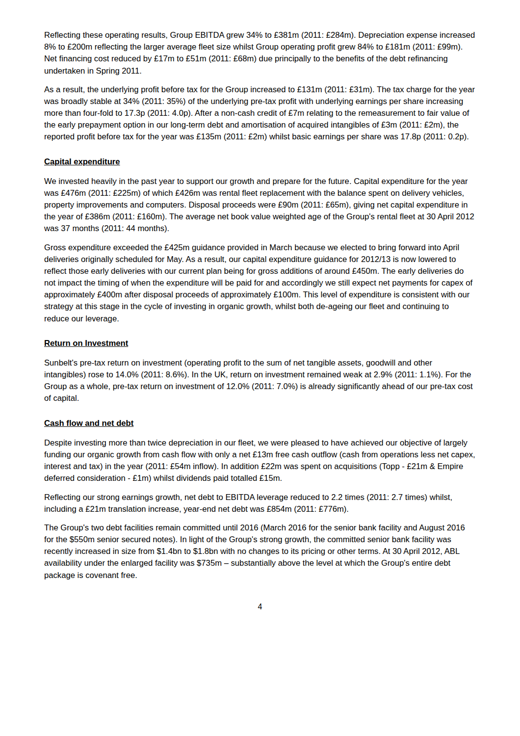Reflecting these operating results, Group EBITDA grew 34% to £381m (2011: £284m). Depreciation expense increased 8% to £200m reflecting the larger average fleet size whilst Group operating profit grew 84% to £181m (2011: £99m). Net financing cost reduced by £17m to £51m (2011: £68m) due principally to the benefits of the debt refinancing undertaken in Spring 2011.
As a result, the underlying profit before tax for the Group increased to £131m (2011: £31m). The tax charge for the year was broadly stable at 34% (2011: 35%) of the underlying pre-tax profit with underlying earnings per share increasing more than four-fold to 17.3p (2011: 4.0p). After a non-cash credit of £7m relating to the remeasurement to fair value of the early prepayment option in our long-term debt and amortisation of acquired intangibles of £3m (2011: £2m), the reported profit before tax for the year was £135m (2011: £2m) whilst basic earnings per share was 17.8p (2011: 0.2p).
Capital expenditure
We invested heavily in the past year to support our growth and prepare for the future. Capital expenditure for the year was £476m (2011: £225m) of which £426m was rental fleet replacement with the balance spent on delivery vehicles, property improvements and computers. Disposal proceeds were £90m (2011: £65m), giving net capital expenditure in the year of £386m (2011: £160m). The average net book value weighted age of the Group's rental fleet at 30 April 2012 was 37 months (2011: 44 months).
Gross expenditure exceeded the £425m guidance provided in March because we elected to bring forward into April deliveries originally scheduled for May. As a result, our capital expenditure guidance for 2012/13 is now lowered to reflect those early deliveries with our current plan being for gross additions of around £450m. The early deliveries do not impact the timing of when the expenditure will be paid for and accordingly we still expect net payments for capex of approximately £400m after disposal proceeds of approximately £100m. This level of expenditure is consistent with our strategy at this stage in the cycle of investing in organic growth, whilst both de-ageing our fleet and continuing to reduce our leverage.
Return on Investment
Sunbelt's pre-tax return on investment (operating profit to the sum of net tangible assets, goodwill and other intangibles) rose to 14.0% (2011: 8.6%). In the UK, return on investment remained weak at 2.9% (2011: 1.1%). For the Group as a whole, pre-tax return on investment of 12.0% (2011: 7.0%) is already significantly ahead of our pre-tax cost of capital.
Cash flow and net debt
Despite investing more than twice depreciation in our fleet, we were pleased to have achieved our objective of largely funding our organic growth from cash flow with only a net £13m free cash outflow (cash from operations less net capex, interest and tax) in the year (2011: £54m inflow). In addition £22m was spent on acquisitions (Topp - £21m & Empire deferred consideration - £1m) whilst dividends paid totalled £15m.
Reflecting our strong earnings growth, net debt to EBITDA leverage reduced to 2.2 times (2011: 2.7 times) whilst, including a £21m translation increase, year-end net debt was £854m (2011: £776m).
The Group's two debt facilities remain committed until 2016 (March 2016 for the senior bank facility and August 2016 for the $550m senior secured notes). In light of the Group's strong growth, the committed senior bank facility was recently increased in size from $1.4bn to $1.8bn with no changes to its pricing or other terms. At 30 April 2012, ABL availability under the enlarged facility was $735m – substantially above the level at which the Group's entire debt package is covenant free.
4